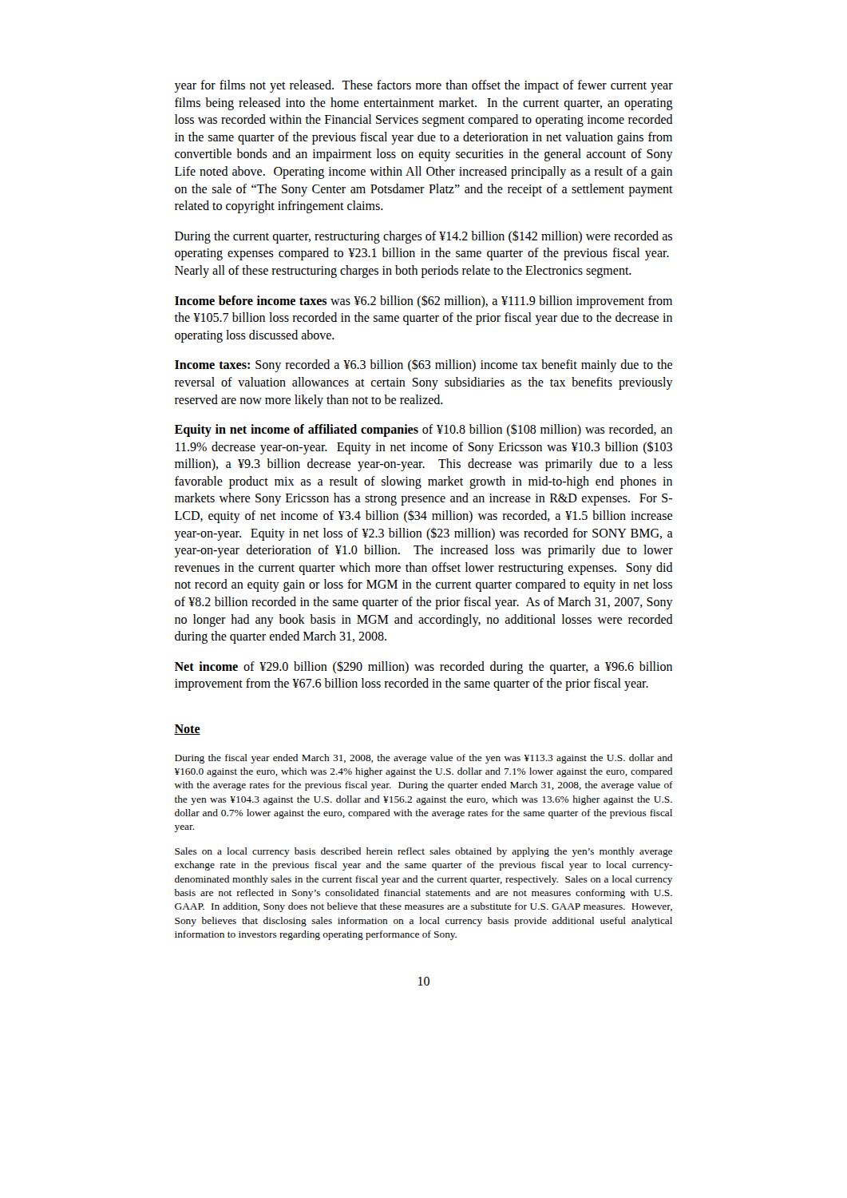year for films not yet released. These factors more than offset the impact of fewer current year films being released into the home entertainment market. In the current quarter, an operating loss was recorded within the Financial Services segment compared to operating income recorded in the same quarter of the previous fiscal year due to a deterioration in net valuation gains from convertible bonds and an impairment loss on equity securities in the general account of Sony Life noted above. Operating income within All Other increased principally as a result of a gain on the sale of “The Sony Center am Potsdamer Platz” and the receipt of a settlement payment related to copyright infringement claims.
During the current quarter, restructuring charges of ¥14.2 billion ($142 million) were recorded as operating expenses compared to ¥23.1 billion in the same quarter of the previous fiscal year. Nearly all of these restructuring charges in both periods relate to the Electronics segment.
Income before income taxes was ¥6.2 billion ($62 million), a ¥111.9 billion improvement from the ¥105.7 billion loss recorded in the same quarter of the prior fiscal year due to the decrease in operating loss discussed above.
Income taxes: Sony recorded a ¥6.3 billion ($63 million) income tax benefit mainly due to the reversal of valuation allowances at certain Sony subsidiaries as the tax benefits previously reserved are now more likely than not to be realized.
Equity in net income of affiliated companies of ¥10.8 billion ($108 million) was recorded, an 11.9% decrease year-on-year. Equity in net income of Sony Ericsson was ¥10.3 billion ($103 million), a ¥9.3 billion decrease year-on-year. This decrease was primarily due to a less favorable product mix as a result of slowing market growth in mid-to-high end phones in markets where Sony Ericsson has a strong presence and an increase in R&D expenses. For S-LCD, equity of net income of ¥3.4 billion ($34 million) was recorded, a ¥1.5 billion increase year-on-year. Equity in net loss of ¥2.3 billion ($23 million) was recorded for SONY BMG, a year-on-year deterioration of ¥1.0 billion. The increased loss was primarily due to lower revenues in the current quarter which more than offset lower restructuring expenses. Sony did not record an equity gain or loss for MGM in the current quarter compared to equity in net loss of ¥8.2 billion recorded in the same quarter of the prior fiscal year. As of March 31, 2007, Sony no longer had any book basis in MGM and accordingly, no additional losses were recorded during the quarter ended March 31, 2008.
Net income of ¥29.0 billion ($290 million) was recorded during the quarter, a ¥96.6 billion improvement from the ¥67.6 billion loss recorded in the same quarter of the prior fiscal year.
Note
During the fiscal year ended March 31, 2008, the average value of the yen was ¥113.3 against the U.S. dollar and ¥160.0 against the euro, which was 2.4% higher against the U.S. dollar and 7.1% lower against the euro, compared with the average rates for the previous fiscal year. During the quarter ended March 31, 2008, the average value of the yen was ¥104.3 against the U.S. dollar and ¥156.2 against the euro, which was 13.6% higher against the U.S. dollar and 0.7% lower against the euro, compared with the average rates for the same quarter of the previous fiscal year.
Sales on a local currency basis described herein reflect sales obtained by applying the yen’s monthly average exchange rate in the previous fiscal year and the same quarter of the previous fiscal year to local currency-denominated monthly sales in the current fiscal year and the current quarter, respectively. Sales on a local currency basis are not reflected in Sony’s consolidated financial statements and are not measures conforming with U.S. GAAP. In addition, Sony does not believe that these measures are a substitute for U.S. GAAP measures. However, Sony believes that disclosing sales information on a local currency basis provide additional useful analytical information to investors regarding operating performance of Sony.
10